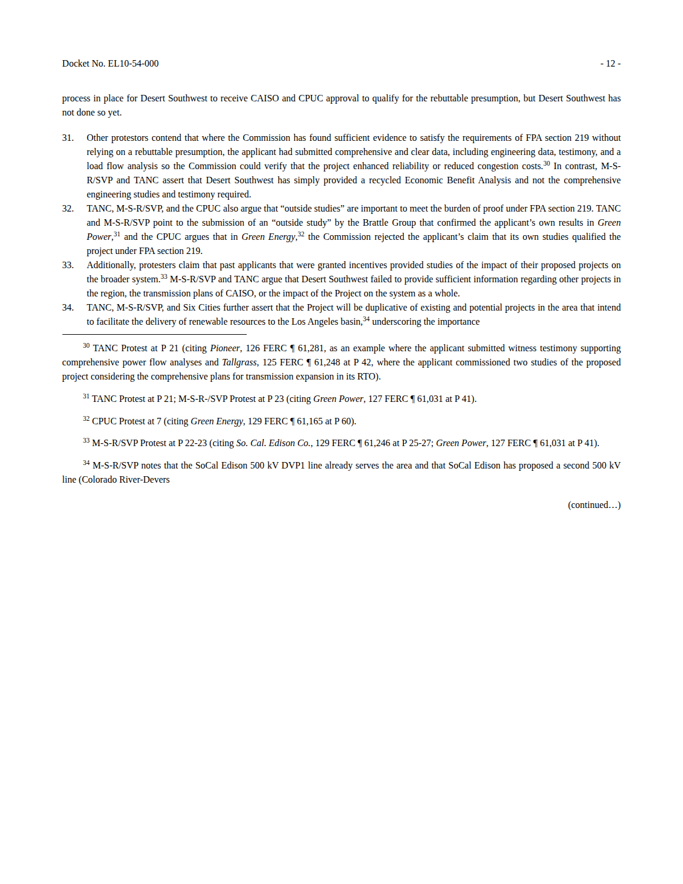Docket No. EL10-54-000
- 12 -
process in place for Desert Southwest to receive CAISO and CPUC approval to qualify for the rebuttable presumption, but Desert Southwest has not done so yet.
31.
Other protestors contend that where the Commission has found sufficient evidence to satisfy the requirements of FPA section 219 without relying on a rebuttable presumption, the applicant had submitted comprehensive and clear data, including engineering data, testimony, and a load flow analysis so the Commission could verify that the project enhanced reliability or reduced congestion costs.30 In contrast, M-S-R/SVP and TANC assert that Desert Southwest has simply provided a recycled Economic Benefit Analysis and not the comprehensive engineering studies and testimony required.
32.
TANC, M-S-R/SVP, and the CPUC also argue that “outside studies” are important to meet the burden of proof under FPA section 219. TANC and M-S-R/SVP point to the submission of an “outside study” by the Brattle Group that confirmed the applicant’s own results in Green Power,31 and the CPUC argues that in Green Energy,32 the Commission rejected the applicant’s claim that its own studies qualified the project under FPA section 219.
33.
Additionally, protesters claim that past applicants that were granted incentives provided studies of the impact of their proposed projects on the broader system.33 M-S-R/SVP and TANC argue that Desert Southwest failed to provide sufficient information regarding other projects in the region, the transmission plans of CAISO, or the impact of the Project on the system as a whole.
34.
TANC, M-S-R/SVP, and Six Cities further assert that the Project will be duplicative of existing and potential projects in the area that intend to facilitate the delivery of renewable resources to the Los Angeles basin,34 underscoring the importance
30 TANC Protest at P 21 (citing Pioneer, 126 FERC ¶ 61,281, as an example where the applicant submitted witness testimony supporting comprehensive power flow analyses and Tallgrass, 125 FERC ¶ 61,248 at P 42, where the applicant commissioned two studies of the proposed project considering the comprehensive plans for transmission expansion in its RTO).
31 TANC Protest at P 21; M-S-R-/SVP Protest at P 23 (citing Green Power, 127 FERC ¶ 61,031 at P 41).
32 CPUC Protest at 7 (citing Green Energy, 129 FERC ¶ 61,165 at P 60).
33 M-S-R/SVP Protest at P 22-23 (citing So. Cal. Edison Co., 129 FERC ¶ 61,246 at P 25-27; Green Power, 127 FERC ¶ 61,031 at P 41).
34 M-S-R/SVP notes that the SoCal Edison 500 kV DVP1 line already serves the area and that SoCal Edison has proposed a second 500 kV line (Colorado River-Devers
(continued…)